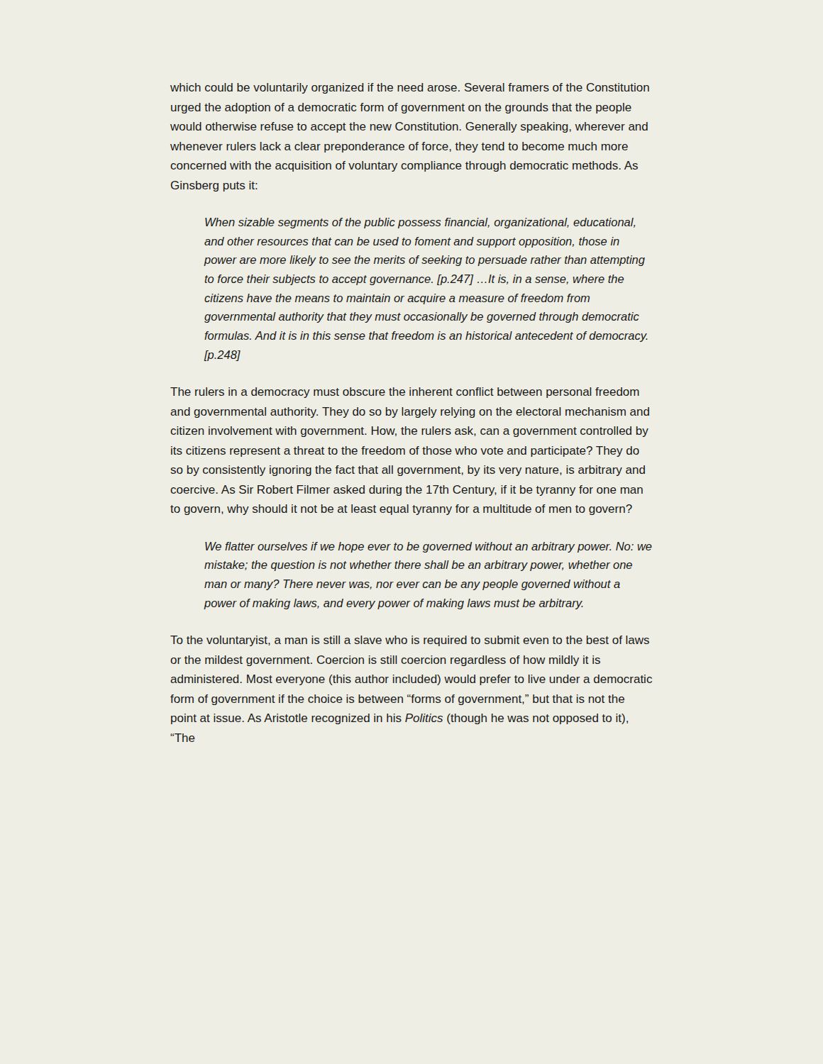which could be voluntarily organized if the need arose. Several framers of the Constitution urged the adoption of a democratic form of government on the grounds that the people would otherwise refuse to accept the new Constitution. Generally speaking, wherever and whenever rulers lack a clear preponderance of force, they tend to become much more concerned with the acquisition of voluntary compliance through democratic methods. As Ginsberg puts it:
When sizable segments of the public possess financial, organizational, educational, and other resources that can be used to foment and support opposition, those in power are more likely to see the merits of seeking to persuade rather than attempting to force their subjects to accept governance. [p.247] …It is, in a sense, where the citizens have the means to maintain or acquire a measure of freedom from governmental authority that they must occasionally be governed through democratic formulas. And it is in this sense that freedom is an historical antecedent of democracy. [p.248]
The rulers in a democracy must obscure the inherent conflict between personal freedom and governmental authority. They do so by largely relying on the electoral mechanism and citizen involvement with government. How, the rulers ask, can a government controlled by its citizens represent a threat to the freedom of those who vote and participate? They do so by consistently ignoring the fact that all government, by its very nature, is arbitrary and coercive. As Sir Robert Filmer asked during the 17th Century, if it be tyranny for one man to govern, why should it not be at least equal tyranny for a multitude of men to govern?
We flatter ourselves if we hope ever to be governed without an arbitrary power. No: we mistake; the question is not whether there shall be an arbitrary power, whether one man or many? There never was, nor ever can be any people governed without a power of making laws, and every power of making laws must be arbitrary.
To the voluntaryist, a man is still a slave who is required to submit even to the best of laws or the mildest government. Coercion is still coercion regardless of how mildly it is administered. Most everyone (this author included) would prefer to live under a democratic form of government if the choice is between “forms of government,” but that is not the point at issue. As Aristotle recognized in his Politics (though he was not opposed to it), “The